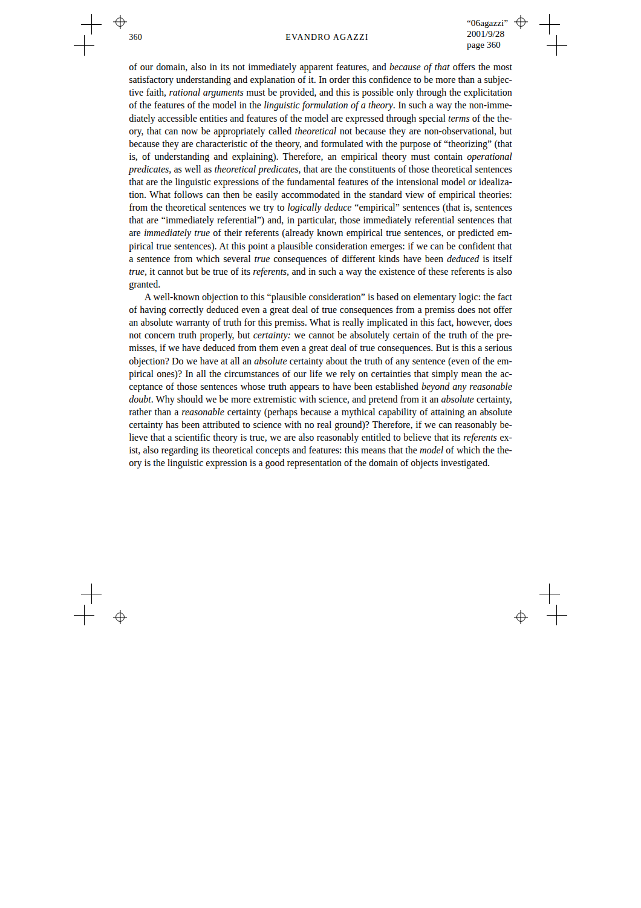“06agazzi”
2001/9/28
page 360
360
EVANDRO AGAZZI
of our domain, also in its not immediately apparent features, and because of that offers the most satisfactory understanding and explanation of it. In order this confidence to be more than a subjective faith, rational arguments must be provided, and this is possible only through the explicitation of the features of the model in the linguistic formulation of a theory. In such a way the non-immediately accessible entities and features of the model are expressed through special terms of the theory, that can now be appropriately called theoretical not because they are non-observational, but because they are characteristic of the theory, and formulated with the purpose of “theorizing” (that is, of understanding and explaining). Therefore, an empirical theory must contain operational predicates, as well as theoretical predicates, that are the constituents of those theoretical sentences that are the linguistic expressions of the fundamental features of the intensional model or idealization. What follows can then be easily accommodated in the standard view of empirical theories: from the theoretical sentences we try to logically deduce “empirical” sentences (that is, sentences that are “immediately referential”) and, in particular, those immediately referential sentences that are immediately true of their referents (already known empirical true sentences, or predicted empirical true sentences). At this point a plausible consideration emerges: if we can be confident that a sentence from which several true consequences of different kinds have been deduced is itself true, it cannot but be true of its referents, and in such a way the existence of these referents is also granted.
A well-known objection to this “plausible consideration” is based on elementary logic: the fact of having correctly deduced even a great deal of true consequences from a premiss does not offer an absolute warranty of truth for this premiss. What is really implicated in this fact, however, does not concern truth properly, but certainty: we cannot be absolutely certain of the truth of the premisses, if we have deduced from them even a great deal of true consequences. But is this a serious objection? Do we have at all an absolute certainty about the truth of any sentence (even of the empirical ones)? In all the circumstances of our life we rely on certainties that simply mean the acceptance of those sentences whose truth appears to have been established beyond any reasonable doubt. Why should we be more extremistic with science, and pretend from it an absolute certainty, rather than a reasonable certainty (perhaps because a mythical capability of attaining an absolute certainty has been attributed to science with no real ground)? Therefore, if we can reasonably believe that a scientific theory is true, we are also reasonably entitled to believe that its referents exist, also regarding its theoretical concepts and features: this means that the model of which the theory is the linguistic expression is a good representation of the domain of objects investigated.